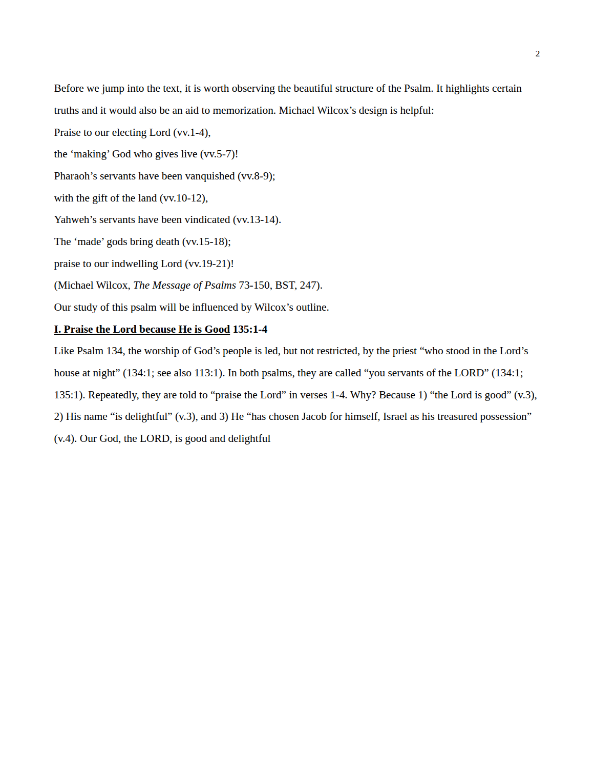2
Before we jump into the text, it is worth observing the beautiful structure of the Psalm. It highlights certain truths and it would also be an aid to memorization. Michael Wilcox’s design is helpful:
Praise to our electing Lord (vv.1-4),
the ‘making’ God who gives live (vv.5-7)!
Pharaoh’s servants have been vanquished (vv.8-9);
with the gift of the land (vv.10-12),
Yahweh’s servants have been vindicated (vv.13-14).
The ‘made’ gods bring death (vv.15-18);
praise to our indwelling Lord (vv.19-21)!
(Michael Wilcox, The Message of Psalms 73-150, BST, 247).
Our study of this psalm will be influenced by Wilcox’s outline.
I. Praise the Lord because He is Good 135:1-4
Like Psalm 134, the worship of God’s people is led, but not restricted, by the priest “who stood in the Lord’s house at night” (134:1; see also 113:1). In both psalms, they are called “you servants of the LORD” (134:1; 135:1). Repeatedly, they are told to “praise the Lord” in verses 1-4. Why? Because 1) “the Lord is good” (v.3), 2) His name “is delightful” (v.3), and 3) He “has chosen Jacob for himself, Israel as his treasured possession” (v.4). Our God, the LORD, is good and delightful